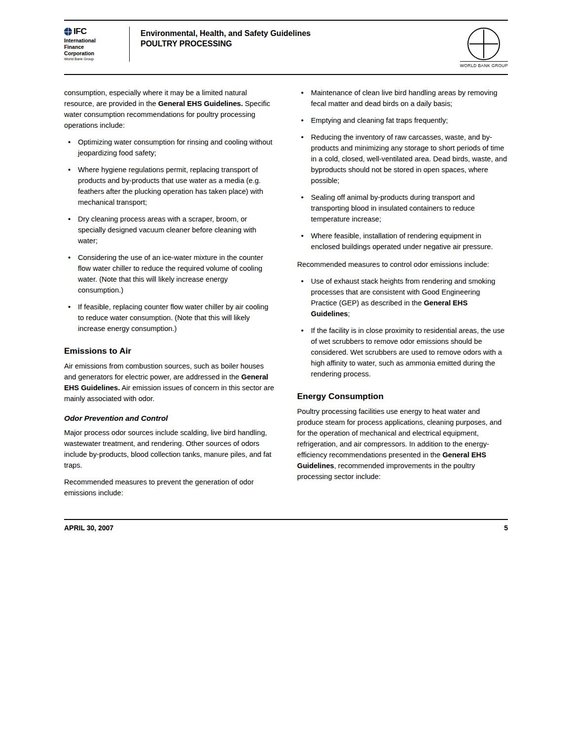IFC
International
Finance
Corporation
World Bank Group
Environmental, Health, and Safety Guidelines
POULTRY PROCESSING
WORLD BANK GROUP
consumption, especially where it may be a limited natural resource, are provided in the General EHS Guidelines. Specific water consumption recommendations for poultry processing operations include:
Optimizing water consumption for rinsing and cooling without jeopardizing food safety;
Where hygiene regulations permit, replacing transport of products and by-products that use water as a media (e.g. feathers after the plucking operation has taken place) with mechanical transport;
Dry cleaning process areas with a scraper, broom, or specially designed vacuum cleaner before cleaning with water;
Considering the use of an ice-water mixture in the counter flow water chiller to reduce the required volume of cooling water. (Note that this will likely increase energy consumption.)
If feasible, replacing counter flow water chiller by air cooling to reduce water consumption. (Note that this will likely increase energy consumption.)
Emissions to Air
Air emissions from combustion sources, such as boiler houses and generators for electric power, are addressed in the General EHS Guidelines. Air emission issues of concern in this sector are mainly associated with odor.
Odor Prevention and Control
Major process odor sources include scalding, live bird handling, wastewater treatment, and rendering. Other sources of odors include by-products, blood collection tanks, manure piles, and fat traps.
Recommended measures to prevent the generation of odor emissions include:
Maintenance of clean live bird handling areas by removing fecal matter and dead birds on a daily basis;
Emptying and cleaning fat traps frequently;
Reducing the inventory of raw carcasses, waste, and by-products and minimizing any storage to short periods of time in a cold, closed, well-ventilated area. Dead birds, waste, and byproducts should not be stored in open spaces, where possible;
Sealing off animal by-products during transport and transporting blood in insulated containers to reduce temperature increase;
Where feasible, installation of rendering equipment in enclosed buildings operated under negative air pressure.
Recommended measures to control odor emissions include:
Use of exhaust stack heights from rendering and smoking processes that are consistent with Good Engineering Practice (GEP) as described in the General EHS Guidelines;
If the facility is in close proximity to residential areas, the use of wet scrubbers to remove odor emissions should be considered. Wet scrubbers are used to remove odors with a high affinity to water, such as ammonia emitted during the rendering process.
Energy Consumption
Poultry processing facilities use energy to heat water and produce steam for process applications, cleaning purposes, and for the operation of mechanical and electrical equipment, refrigeration, and air compressors. In addition to the energy-efficiency recommendations presented in the General EHS Guidelines, recommended improvements in the poultry processing sector include:
APRIL 30, 2007 5